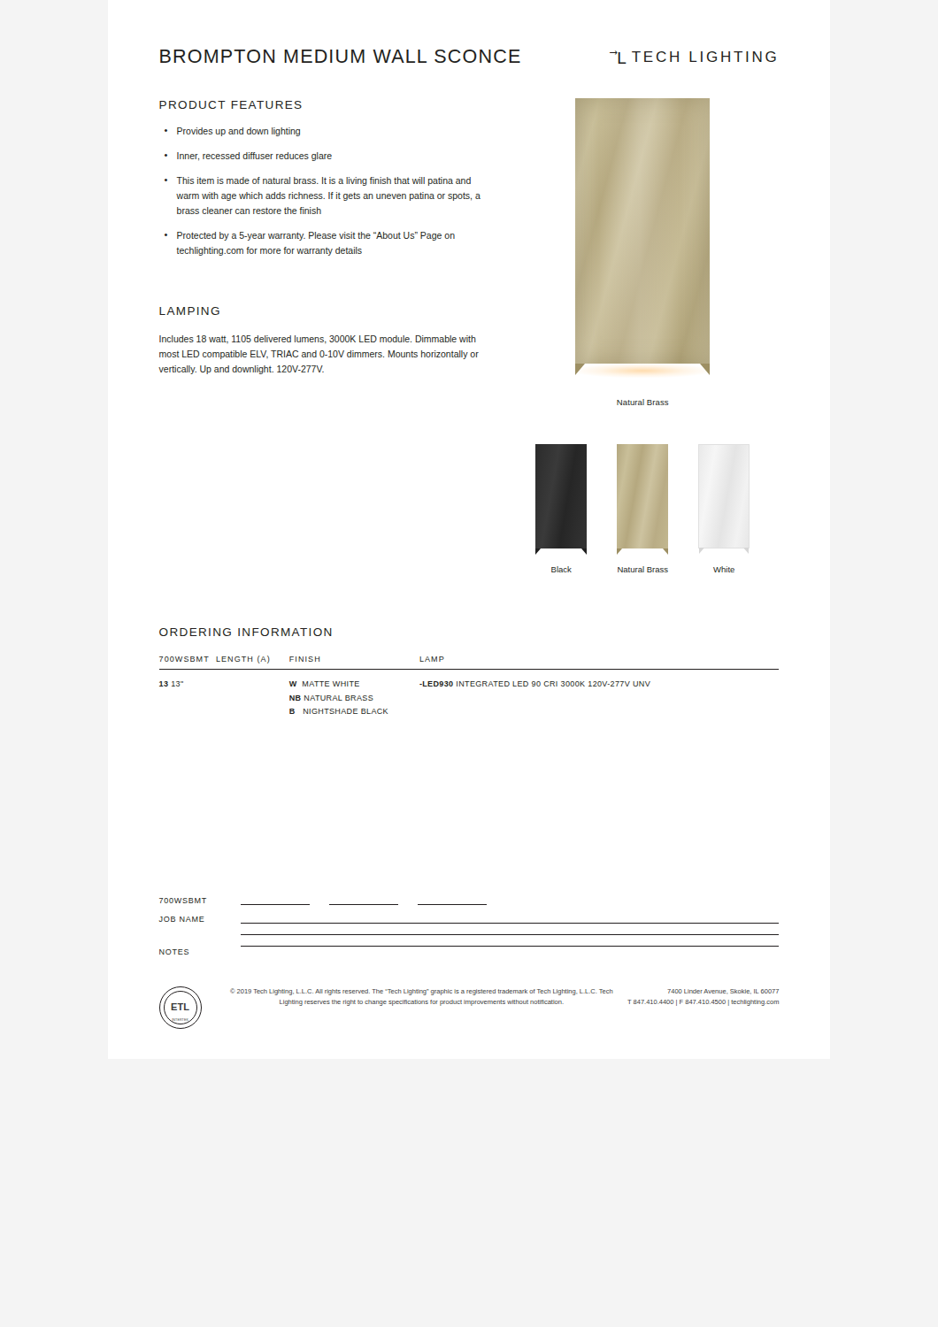BROMPTON MEDIUM WALL SCONCE
⃗L TECH LIGHTING
PRODUCT FEATURES
Provides up and down lighting
Inner, recessed diffuser reduces glare
This item is made of natural brass. It is a living finish that will patina and warm with age which adds richness. If it gets an uneven patina or spots, a brass cleaner can restore the finish
Protected by a 5-year warranty. Please visit the “About Us” Page on techlighting.com for more for warranty details
LAMPING
Includes 18 watt, 1105 delivered lumens, 3000K LED module. Dimmable with most LED compatible ELV, TRIAC and 0-10V dimmers. Mounts horizontally or vertically. Up and downlight. 120V-277V.
Natural Brass
Black
Natural Brass
White
ORDERING INFORMATION
| 700WSBMT LENGTH (A) | FINISH | LAMP |
| --- | --- | --- |
| 13 13" | W MATTE WHITE NB NATURAL BRASS B NIGHTSHADE BLACK | -LED930 INTEGRATED LED 90 CRI 3000K 120V-277V UNV |
700WSBMT
JOB NAME
NOTES
ETL
INTERTEK
© 2019 Tech Lighting, L.L.C. All rights reserved. The “Tech Lighting” graphic is a registered trademark of Tech Lighting, L.L.C. Tech
Lighting reserves the right to change specifications for product improvements without notification.
7400 Linder Avenue, Skokie, IL 60077
T 847.410.4400 | F 847.410.4500 | techlighting.com